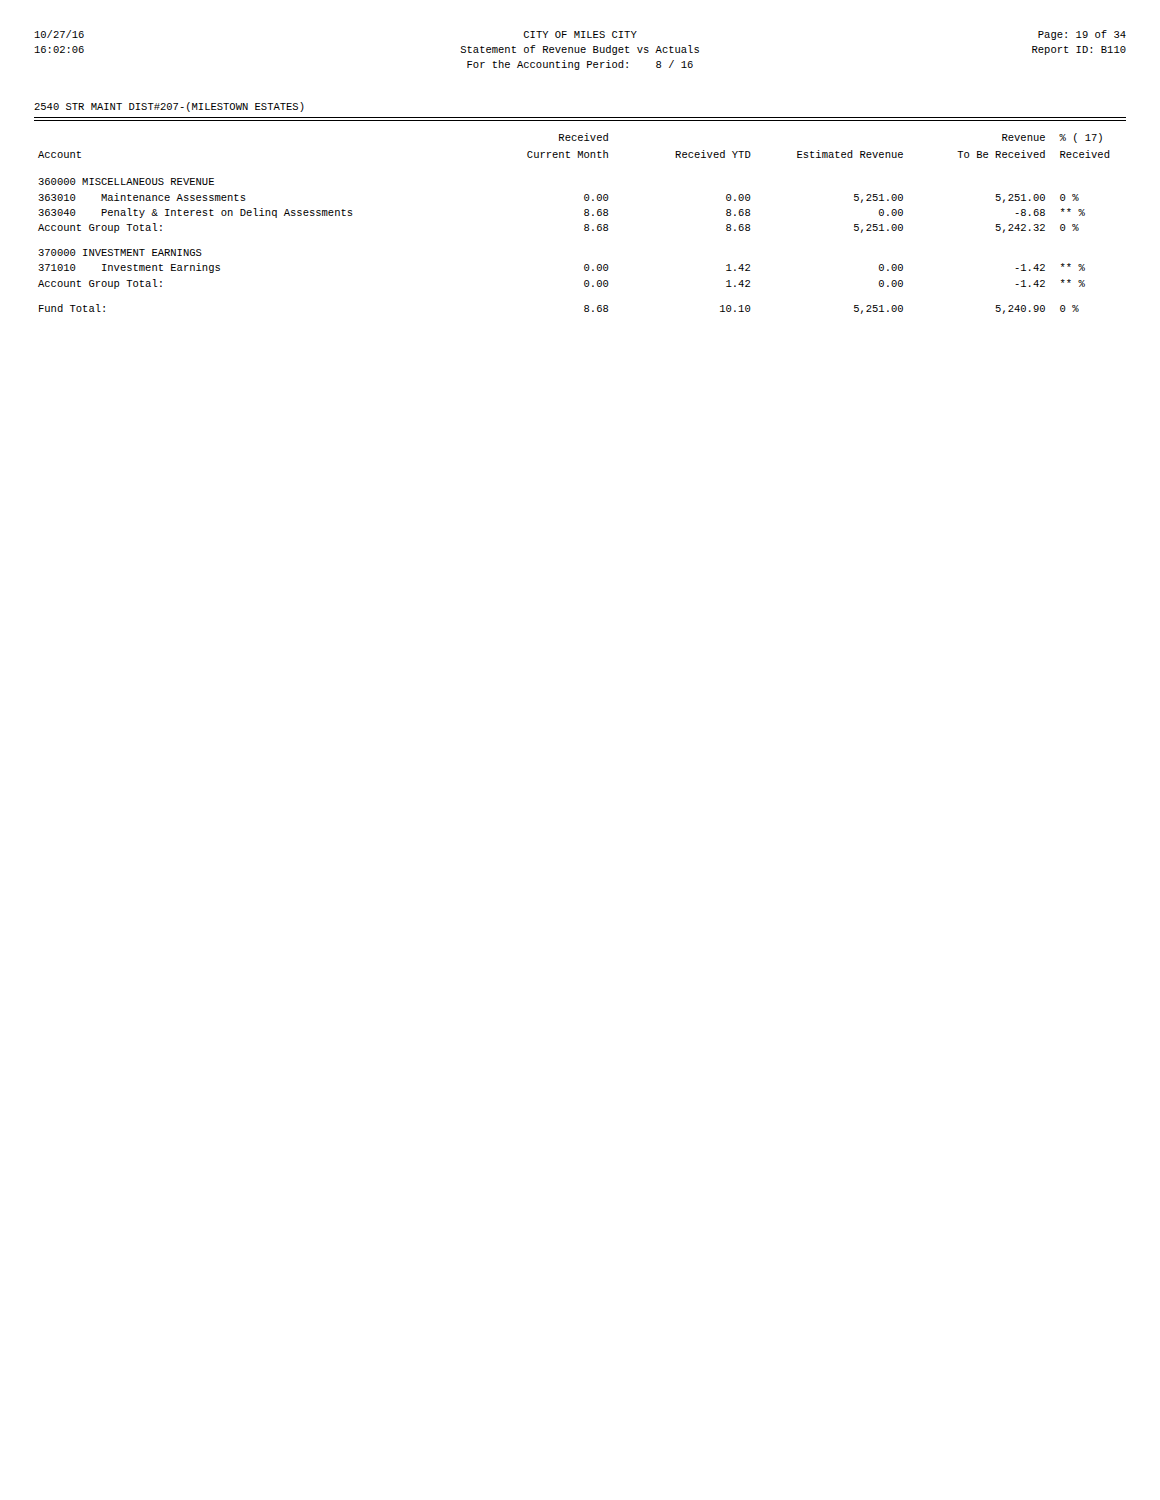| 10/27/16 | CITY OF MILES CITY | Page: 19 of 34 |
| 16:02:06 | Statement of Revenue Budget vs Actuals | Report ID: B110 |
| | For the Accounting Period: 8 / 16 | |
2540 STR MAINT DIST#207-(MILESTOWN ESTATES)
| | Received | | | Revenue | % ( 17) |
| Account | Current Month | Received YTD | Estimated Revenue | To Be Received | Received |
| 360000 MISCELLANEOUS REVENUE | | | | | |
| 363010 Maintenance Assessments | 0.00 | 0.00 | 5,251.00 | 5,251.00 | 0 % |
| 363040 Penalty & Interest on Delinq Assessments | 8.68 | 8.68 | 0.00 | -8.68 | ** % |
| Account Group Total: | 8.68 | 8.68 | 5,251.00 | 5,242.32 | 0 % |
| 370000 INVESTMENT EARNINGS | | | | | |
| 371010 Investment Earnings | 0.00 | 1.42 | 0.00 | -1.42 | ** % |
| Account Group Total: | 0.00 | 1.42 | 0.00 | -1.42 | ** % |
| Fund Total: | 8.68 | 10.10 | 5,251.00 | 5,240.90 | 0 % |